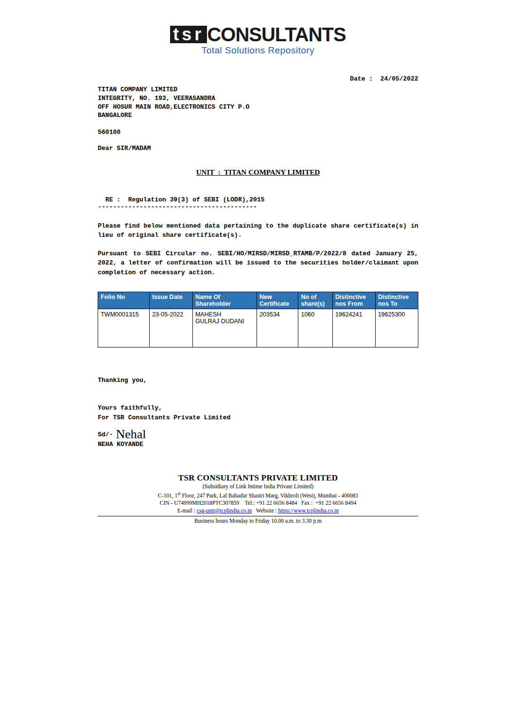tsr CONSULTANTS
Total Solutions Repository
Date : 24/05/2022
TITAN COMPANY LIMITED
INTEGRITY, NO. 193, VEERASANDRA
OFF HOSUR MAIN ROAD,ELECTRONICS CITY P.O
BANGALORE
560100
Dear SIR/MADAM
UNIT : TITAN COMPANY LIMITED
RE : Regulation 39(3) of SEBI (LODR),2015
------------------------------------------
Please find below mentioned data pertaining to the duplicate share certificate(s) in lieu of original share certificate(s).
Pursuant to SEBI Circular no. SEBI/HO/MIRSD/MIRSD_RTAMB/P/2022/8 dated January 25, 2022, a letter of confirmation will be issued to the securities holder/claimant upon completion of necessary action.
| Folio No | Issue Date | Name Of Shareholder | New Certificate | No of share(s) | Distinctive nos From | Distinctive nos To |
| --- | --- | --- | --- | --- | --- | --- |
| TWM0001315 | 23-05-2022 | MAHESH GULRAJ DUDANI | 203534 | 1060 | 19624241 | 19625300 |
Thanking you,
Yours faithfully,
For TSR Consultants Private Limited
Sd/-Nehal
NEHA KOYANDE
TSR CONSULTANTS PRIVATE LIMITED
(Subsidiary of Link Intime India Private Limited)
C-101, 1st Floor, 247 Park, Lal Bahadur Shastri Marg, Vikhroli (West), Mumbai - 400083
CIN - U74999MH2018PTC307859 Tel.: +91 22 6656 8484 Fax : +91 22 6656 8494
E-mail : csg-unit@tcplindia.co.in Website : https://www.tcplindia.co.in
Business hours Monday to Friday 10.00 a.m. to 3.30 p.m